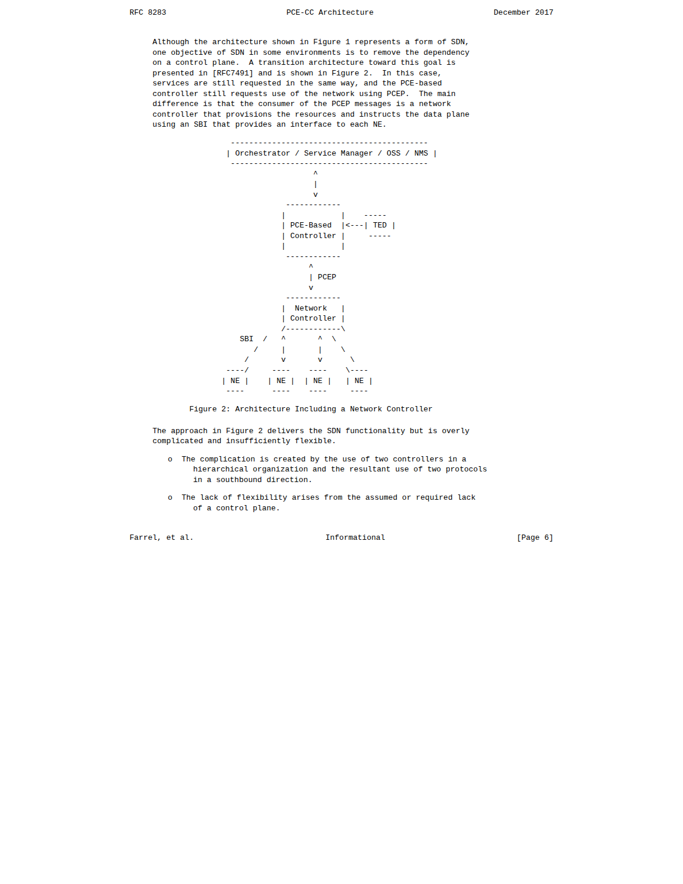RFC 8283 PCE-CC Architecture December 2017
Although the architecture shown in Figure 1 represents a form of SDN, one objective of SDN in some environments is to remove the dependency on a control plane. A transition architecture toward this goal is presented in [RFC7491] and is shown in Figure 2. In this case, services are still requested in the same way, and the PCE-based controller still requests use of the network using PCEP. The main difference is that the consumer of the PCEP messages is a network controller that provisions the resources and instructs the data plane using an SBI that provides an interface to each NE.
                 -------------------------------------------
                | Orchestrator / Service Manager / OSS / NMS |
                 -------------------------------------------
                                   ^
                                   |
                                   v
                             ------------
                            |            |    -----
                            | PCE-Based  |<---| TED |
                            | Controller |     -----
                            |            |
                             ------------
                                  ^
                                  | PCEP
                                  v
                             ------------
                            |  Network   |
                            | Controller |
                            /------------\
                   SBI  /   ^       ^  \
                      /     |       |    \
                    /       v       v      \
                ----/     ----    ----    \----
               | NE |    | NE |  | NE |   | NE |
                ----      ----    ----     ----
Figure 2: Architecture Including a Network Controller
The approach in Figure 2 delivers the SDN functionality but is overly complicated and insufficiently flexible.
o The complication is created by the use of two controllers in a hierarchical organization and the resultant use of two protocols in a southbound direction.
o The lack of flexibility arises from the assumed or required lack of a control plane.
Farrel, et al. Informational [Page 6]